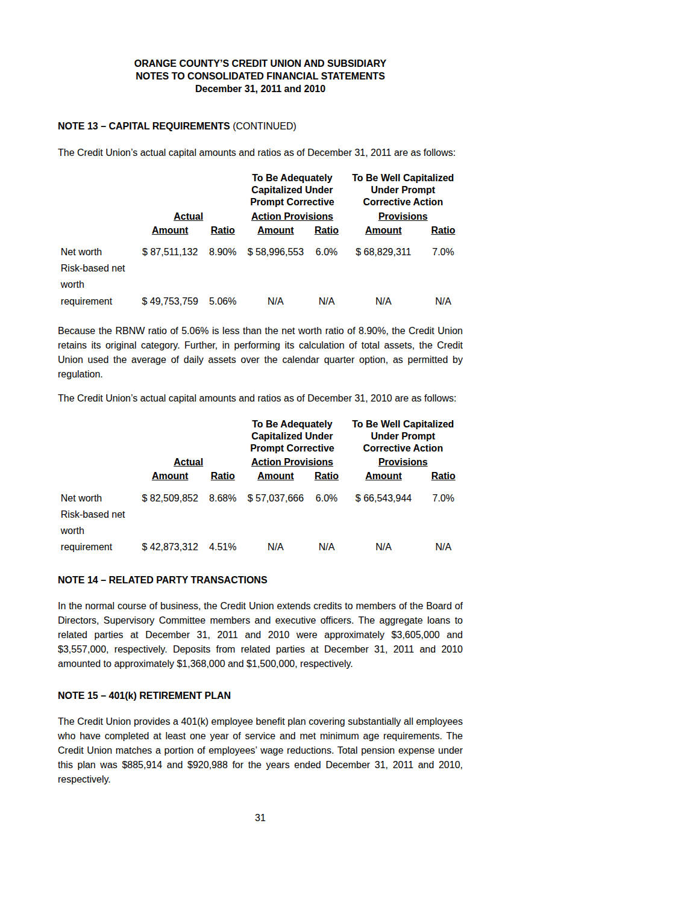ORANGE COUNTY’S CREDIT UNION AND SUBSIDIARY
NOTES TO CONSOLIDATED FINANCIAL STATEMENTS
December 31, 2011 and 2010
NOTE 13 – CAPITAL REQUIREMENTS (CONTINUED)
The Credit Union’s actual capital amounts and ratios as of December 31, 2011 are as follows:
| | | To Be Adequately Capitalized Under Prompt Corrective | To Be Well Capitalized Under Prompt Corrective Action |
| --- | --- | --- | --- |
| | Actual | Action Provisions | Provisions |
| | Amount | Ratio | Amount | Ratio | Amount | Ratio |
| Net worth | $ 87,511,132 | 8.90% | $ 58,996,553 | 6.0% | $ 68,829,311 | 7.0% |
| Risk-based net | | | | | | |
| worth | | | | | | |
| requirement | $ 49,753,759 | 5.06% | N/A | N/A | N/A | N/A |
Because the RBNW ratio of 5.06% is less than the net worth ratio of 8.90%, the Credit Union retains its original category. Further, in performing its calculation of total assets, the Credit Union used the average of daily assets over the calendar quarter option, as permitted by regulation.
The Credit Union’s actual capital amounts and ratios as of December 31, 2010 are as follows:
| | | To Be Adequately Capitalized Under Prompt Corrective | To Be Well Capitalized Under Prompt Corrective Action |
| --- | --- | --- | --- |
| | Actual | Action Provisions | Provisions |
| | Amount | Ratio | Amount | Ratio | Amount | Ratio |
| Net worth | $ 82,509,852 | 8.68% | $ 57,037,666 | 6.0% | $ 66,543,944 | 7.0% |
| Risk-based net | | | | | | |
| worth | | | | | | |
| requirement | $ 42,873,312 | 4.51% | N/A | N/A | N/A | N/A |
NOTE 14 – RELATED PARTY TRANSACTIONS
In the normal course of business, the Credit Union extends credits to members of the Board of Directors, Supervisory Committee members and executive officers. The aggregate loans to related parties at December 31, 2011 and 2010 were approximately $3,605,000 and $3,557,000, respectively. Deposits from related parties at December 31, 2011 and 2010 amounted to approximately $1,368,000 and $1,500,000, respectively.
NOTE 15 – 401(k) RETIREMENT PLAN
The Credit Union provides a 401(k) employee benefit plan covering substantially all employees who have completed at least one year of service and met minimum age requirements. The Credit Union matches a portion of employees’ wage reductions. Total pension expense under this plan was $885,914 and $920,988 for the years ended December 31, 2011 and 2010, respectively.
31